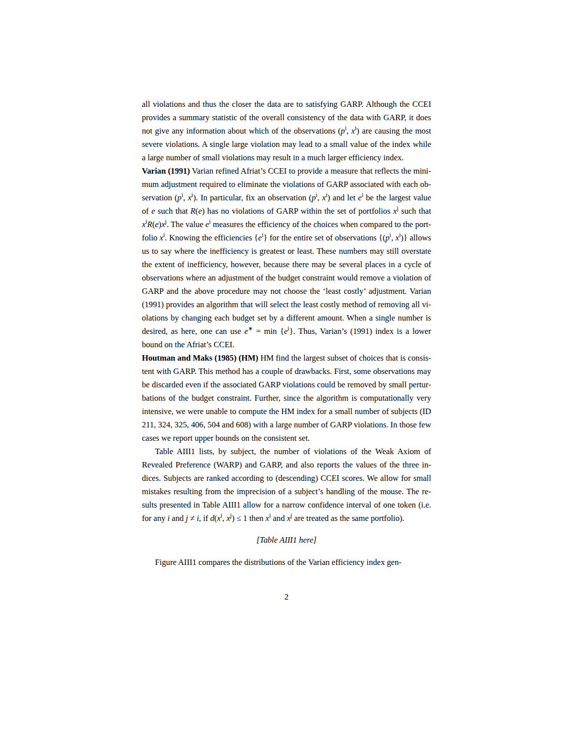all violations and thus the closer the data are to satisfying GARP. Although the CCEI provides a summary statistic of the overall consistency of the data with GARP, it does not give any information about which of the observations (pi, xi) are causing the most severe violations. A single large violation may lead to a small value of the index while a large number of small violations may result in a much larger efficiency index.
Varian (1991) Varian refined Afriat’s CCEI to provide a measure that reflects the minimum adjustment required to eliminate the violations of GARP associated with each observation (pi, xi). In particular, fix an observation (pi, xi) and let ei be the largest value of e such that R(e) has no violations of GARP within the set of portfolios xj such that xiR(e)xj. The value ei measures the efficiency of the choices when compared to the portfolio xi. Knowing the efficiencies {ei} for the entire set of observations {(pi, xi)} allows us to say where the inefficiency is greatest or least. These numbers may still overstate the extent of inefficiency, however, because there may be several places in a cycle of observations where an adjustment of the budget constraint would remove a violation of GARP and the above procedure may not choose the ‘least costly’ adjustment. Varian (1991) provides an algorithm that will select the least costly method of removing all violations by changing each budget set by a different amount. When a single number is desired, as here, one can use e∗ = min {ei}. Thus, Varian’s (1991) index is a lower bound on the Afriat’s CCEI.
Houtman and Maks (1985) (HM) HM find the largest subset of choices that is consistent with GARP. This method has a couple of drawbacks. First, some observations may be discarded even if the associated GARP violations could be removed by small perturbations of the budget constraint. Further, since the algorithm is computationally very intensive, we were unable to compute the HM index for a small number of subjects (ID 211, 324, 325, 406, 504 and 608) with a large number of GARP violations. In those few cases we report upper bounds on the consistent set.
Table AIII1 lists, by subject, the number of violations of the Weak Axiom of Revealed Preference (WARP) and GARP, and also reports the values of the three indices. Subjects are ranked according to (descending) CCEI scores. We allow for small mistakes resulting from the imprecision of a subject’s handling of the mouse. The results presented in Table AIII1 allow for a narrow confidence interval of one token (i.e. for any i and j ≠ i, if d(xi, xj) ≤ 1 then xi and xj are treated as the same portfolio).
[Table AIII1 here]
Figure AIII1 compares the distributions of the Varian efficiency index gen-
2